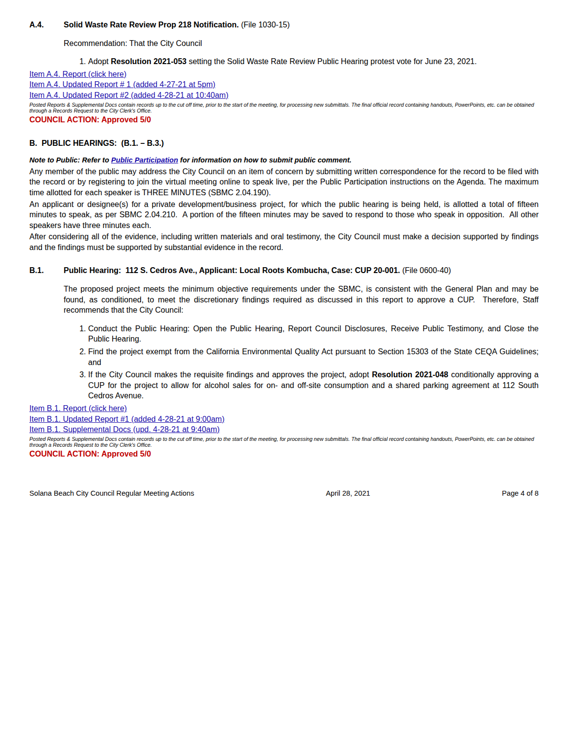A.4. Solid Waste Rate Review Prop 218 Notification. (File 1030-15)
Recommendation: That the City Council
Adopt Resolution 2021-053 setting the Solid Waste Rate Review Public Hearing protest vote for June 23, 2021.
Item A.4. Report (click here) Item A.4. Updated Report # 1 (added 4-27-21 at 5pm) Item A.4. Updated Report #2 (added 4-28-21 at 10:40am)
Posted Reports & Supplemental Docs contain records up to the cut off time, prior to the start of the meeting, for processing new submittals. The final official record containing handouts, PowerPoints, etc. can be obtained through a Records Request to the City Clerk's Office.
COUNCIL ACTION: Approved 5/0
B. PUBLIC HEARINGS: (B.1. – B.3.)
Note to Public: Refer to Public Participation for information on how to submit public comment.
Any member of the public may address the City Council on an item of concern by submitting written correspondence for the record to be filed with the record or by registering to join the virtual meeting online to speak live, per the Public Participation instructions on the Agenda. The maximum time allotted for each speaker is THREE MINUTES (SBMC 2.04.190).
An applicant or designee(s) for a private development/business project, for which the public hearing is being held, is allotted a total of fifteen minutes to speak, as per SBMC 2.04.210. A portion of the fifteen minutes may be saved to respond to those who speak in opposition. All other speakers have three minutes each.
After considering all of the evidence, including written materials and oral testimony, the City Council must make a decision supported by findings and the findings must be supported by substantial evidence in the record.
B.1. Public Hearing: 112 S. Cedros Ave., Applicant: Local Roots Kombucha, Case: CUP 20-001. (File 0600-40)
The proposed project meets the minimum objective requirements under the SBMC, is consistent with the General Plan and may be found, as conditioned, to meet the discretionary findings required as discussed in this report to approve a CUP. Therefore, Staff recommends that the City Council:
Conduct the Public Hearing: Open the Public Hearing, Report Council Disclosures, Receive Public Testimony, and Close the Public Hearing.
Find the project exempt from the California Environmental Quality Act pursuant to Section 15303 of the State CEQA Guidelines; and
If the City Council makes the requisite findings and approves the project, adopt Resolution 2021-048 conditionally approving a CUP for the project to allow for alcohol sales for on- and off-site consumption and a shared parking agreement at 112 South Cedros Avenue.
Item B.1. Report (click here) Item B.1. Updated Report #1 (added 4-28-21 at 9:00am) Item B.1. Supplemental Docs (upd. 4-28-21 at 9:40am)
Posted Reports & Supplemental Docs contain records up to the cut off time, prior to the start of the meeting, for processing new submittals. The final official record containing handouts, PowerPoints, etc. can be obtained through a Records Request to the City Clerk's Office.
COUNCIL ACTION: Approved 5/0
Solana Beach City Council Regular Meeting Actions April 28, 2021 Page 4 of 8